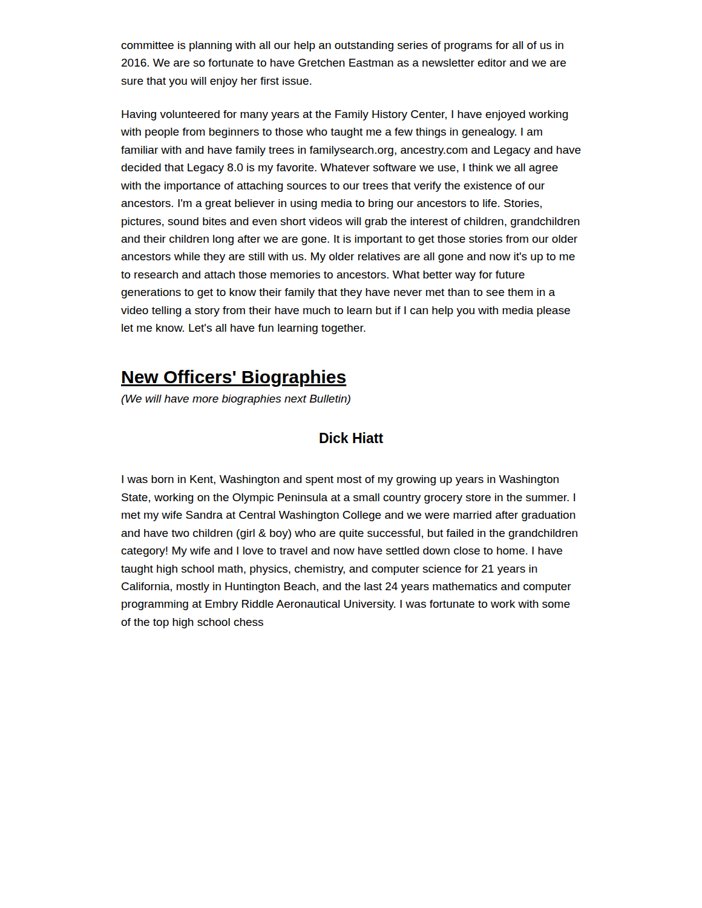committee is planning with all our help an outstanding series of programs for all of us in 2016. We are so fortunate to have Gretchen Eastman as a newsletter editor and we are sure that you will enjoy her first issue.
Having volunteered for many years at the Family History Center, I have enjoyed working with people from beginners to those who taught me a few things in genealogy. I am familiar with and have family trees in familysearch.org, ancestry.com and Legacy and have decided that Legacy 8.0 is my favorite. Whatever software we use, I think we all agree with the importance of attaching sources to our trees that verify the existence of our ancestors. I'm a great believer in using media to bring our ancestors to life. Stories, pictures, sound bites and even short videos will grab the interest of children, grandchildren and their children long after we are gone. It is important to get those stories from our older ancestors while they are still with us. My older relatives are all gone and now it's up to me to research and attach those memories to ancestors. What better way for future generations to get to know their family that they have never met than to see them in a video telling a story from their have much to learn but if I can help you with media please let me know. Let's all have fun learning together.
New Officers' Biographies
(We will have more biographies next Bulletin)
Dick Hiatt
I was born in Kent, Washington and spent most of my growing up years in Washington State, working on the Olympic Peninsula at a small country grocery store in the summer. I met my wife Sandra at Central Washington College and we were married after graduation and have two children (girl & boy) who are quite successful, but failed in the grandchildren category! My wife and I love to travel and now have settled down close to home. I have taught high school math, physics, chemistry, and computer science for 21 years in California, mostly in Huntington Beach, and the last 24 years mathematics and computer programming at Embry Riddle Aeronautical University. I was fortunate to work with some of the top high school chess